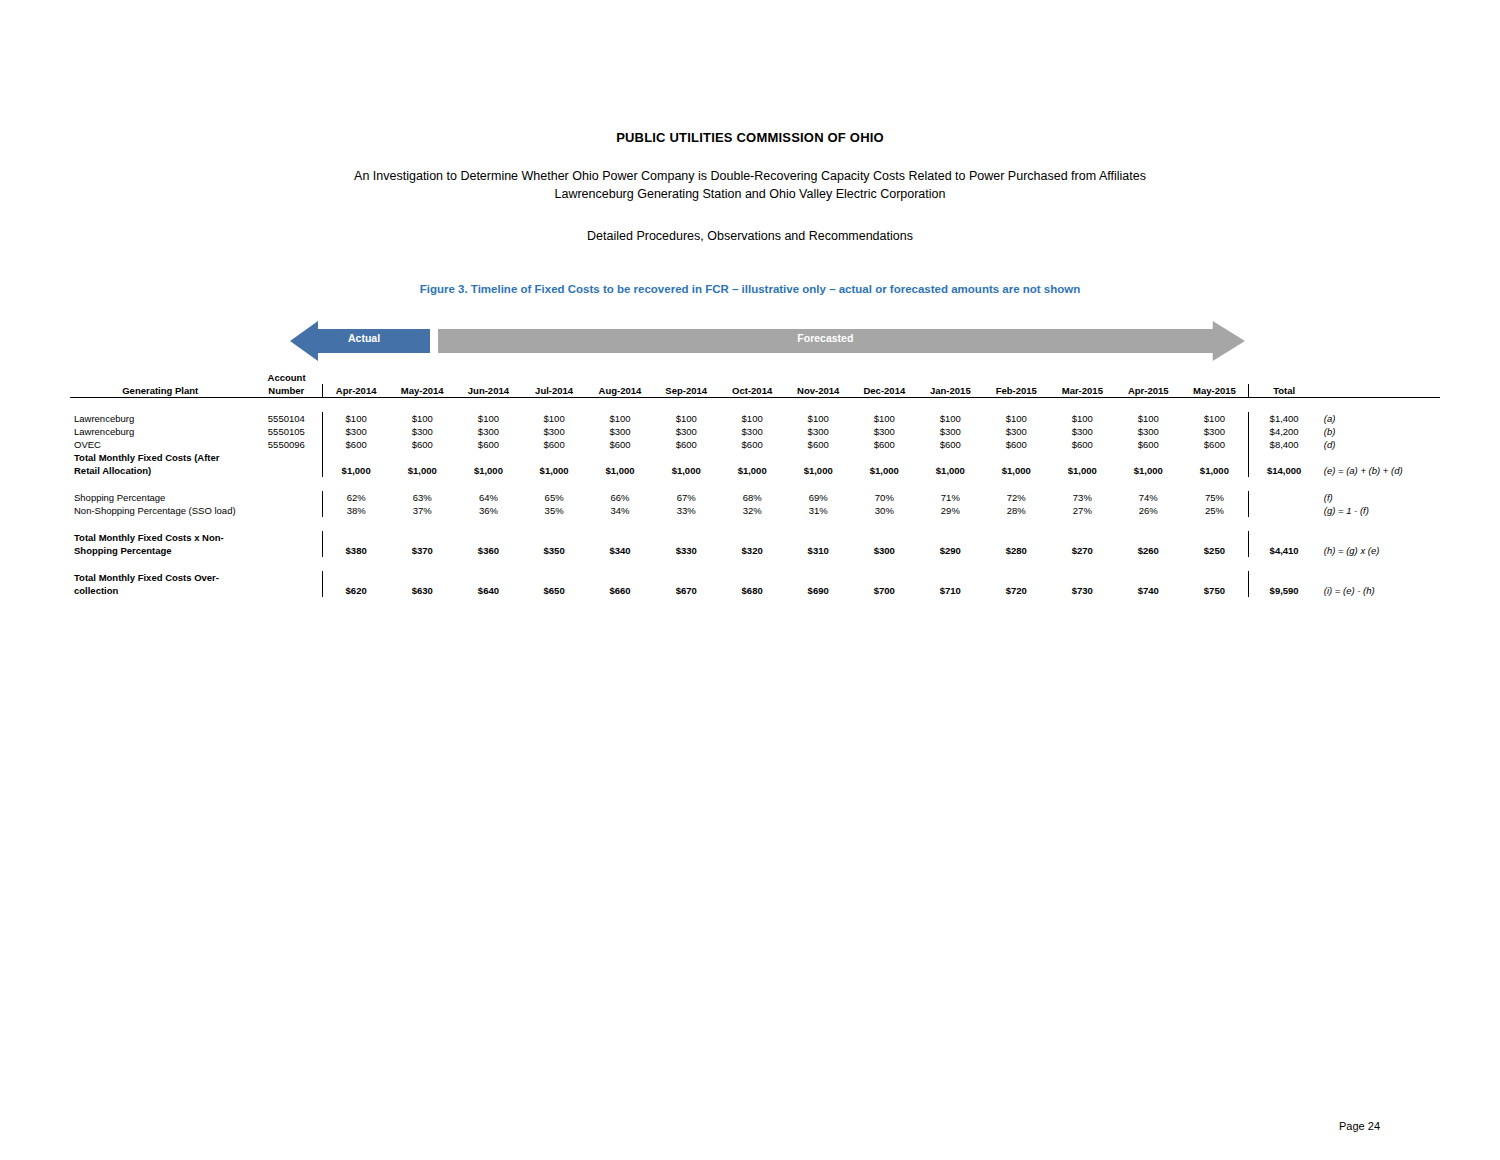PUBLIC UTILITIES COMMISSION OF OHIO
An Investigation to Determine Whether Ohio Power Company is Double-Recovering Capacity Costs Related to Power Purchased from Affiliates
Lawrenceburg Generating Station and Ohio Valley Electric Corporation
Detailed Procedures, Observations and Recommendations
Figure 3. Timeline of Fixed Costs to be recovered in FCR – illustrative only – actual or forecasted amounts are not shown
Actual
Forecasted
| | Account | | | | | | | | | | | | | | | | |
| --- | --- | --- | --- | --- | --- | --- | --- | --- | --- | --- | --- | --- | --- | --- | --- | --- | --- |
| Generating Plant | Number | Apr-2014 | May-2014 | Jun-2014 | Jul-2014 | Aug-2014 | Sep-2014 | Oct-2014 | Nov-2014 | Dec-2014 | Jan-2015 | Feb-2015 | Mar-2015 | Apr-2015 | May-2015 | Total | |
| Lawrenceburg | 5550104 | $100 | $100 | $100 | $100 | $100 | $100 | $100 | $100 | $100 | $100 | $100 | $100 | $100 | $100 | $1,400 | (a) |
| Lawrenceburg | 5550105 | $300 | $300 | $300 | $300 | $300 | $300 | $300 | $300 | $300 | $300 | $300 | $300 | $300 | $300 | $4,200 | (b) |
| OVEC | 5550096 | $600 | $600 | $600 | $600 | $600 | $600 | $600 | $600 | $600 | $600 | $600 | $600 | $600 | $600 | $8,400 | (d) |
| Total Monthly Fixed Costs (After | | | | | | | | | | | | | | | | | |
| Retail Allocation) | | $1,000 | $1,000 | $1,000 | $1,000 | $1,000 | $1,000 | $1,000 | $1,000 | $1,000 | $1,000 | $1,000 | $1,000 | $1,000 | $1,000 | $14,000 | (e) = (a) + (b) + (d) |
| Shopping Percentage | | 62% | 63% | 64% | 65% | 66% | 67% | 68% | 69% | 70% | 71% | 72% | 73% | 74% | 75% | | (f) |
| Non-Shopping Percentage (SSO load) | | 38% | 37% | 36% | 35% | 34% | 33% | 32% | 31% | 30% | 29% | 28% | 27% | 26% | 25% | | (g) = 1 - (f) |
| Total Monthly Fixed Costs x Non- | | | | | | | | | | | | | | | | | |
| Shopping Percentage | | $380 | $370 | $360 | $350 | $340 | $330 | $320 | $310 | $300 | $290 | $280 | $270 | $260 | $250 | $4,410 | (h) = (g) x (e) |
| Total Monthly Fixed Costs Over- | | | | | | | | | | | | | | | | | |
| collection | | $620 | $630 | $640 | $650 | $660 | $670 | $680 | $690 | $700 | $710 | $720 | $730 | $740 | $750 | $9,590 | (i) = (e) - (h) |
Page 24